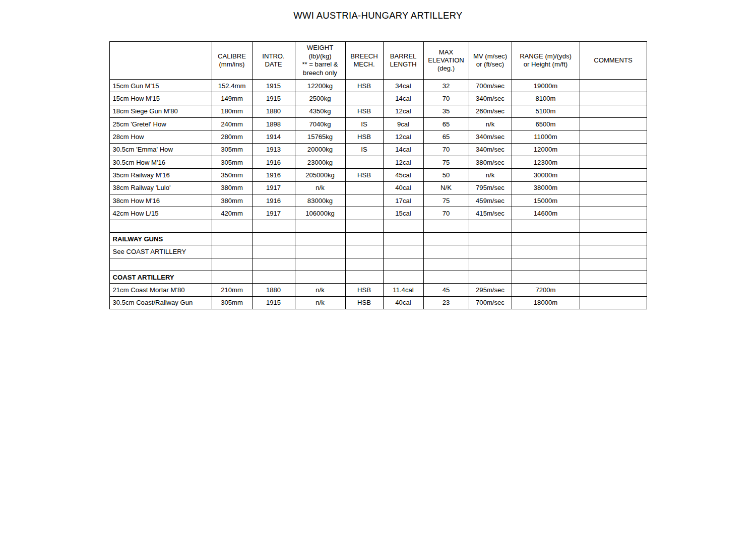WWI AUSTRIA-HUNGARY ARTILLERY
| | CALIBRE (mm/ins) | INTRO. DATE | WEIGHT (lb)/(kg) ** = barrel & breech only | BREECH MECH. | BARREL LENGTH | MAX ELEVATION (deg.) | MV (m/sec) or (ft/sec) | RANGE (m)/(yds) or Height (m/ft) | COMMENTS |
| --- | --- | --- | --- | --- | --- | --- | --- | --- | --- |
| 15cm Gun M'15 | 152.4mm | 1915 | 12200kg | HSB | 34cal | 32 | 700m/sec | 19000m | |
| 15cm How M'15 | 149mm | 1915 | 2500kg | | 14cal | 70 | 340m/sec | 8100m | |
| 18cm Siege Gun M'80 | 180mm | 1880 | 4350kg | HSB | 12cal | 35 | 260m/sec | 5100m | |
| 25cm 'Gretel' How | 240mm | 1898 | 7040kg | IS | 9cal | 65 | n/k | 6500m | |
| 28cm How | 280mm | 1914 | 15765kg | HSB | 12cal | 65 | 340m/sec | 11000m | |
| 30.5cm 'Emma' How | 305mm | 1913 | 20000kg | IS | 14cal | 70 | 340m/sec | 12000m | |
| 30.5cm How M'16 | 305mm | 1916 | 23000kg | | 12cal | 75 | 380m/sec | 12300m | |
| 35cm Railway M'16 | 350mm | 1916 | 205000kg | HSB | 45cal | 50 | n/k | 30000m | |
| 38cm Railway 'Lulo' | 380mm | 1917 | n/k | | 40cal | N/K | 795m/sec | 38000m | |
| 38cm How M'16 | 380mm | 1916 | 83000kg | | 17cal | 75 | 459m/sec | 15000m | |
| 42cm How L/15 | 420mm | 1917 | 106000kg | | 15cal | 70 | 415m/sec | 14600m | |
| RAILWAY GUNS | | | | | | | | | |
| See COAST ARTILLERY | | | | | | | | | |
| COAST ARTILLERY | | | | | | | | | |
| 21cm Coast Mortar M'80 | 210mm | 1880 | n/k | HSB | 11.4cal | 45 | 295m/sec | 7200m | |
| 30.5cm Coast/Railway Gun | 305mm | 1915 | n/k | HSB | 40cal | 23 | 700m/sec | 18000m | |